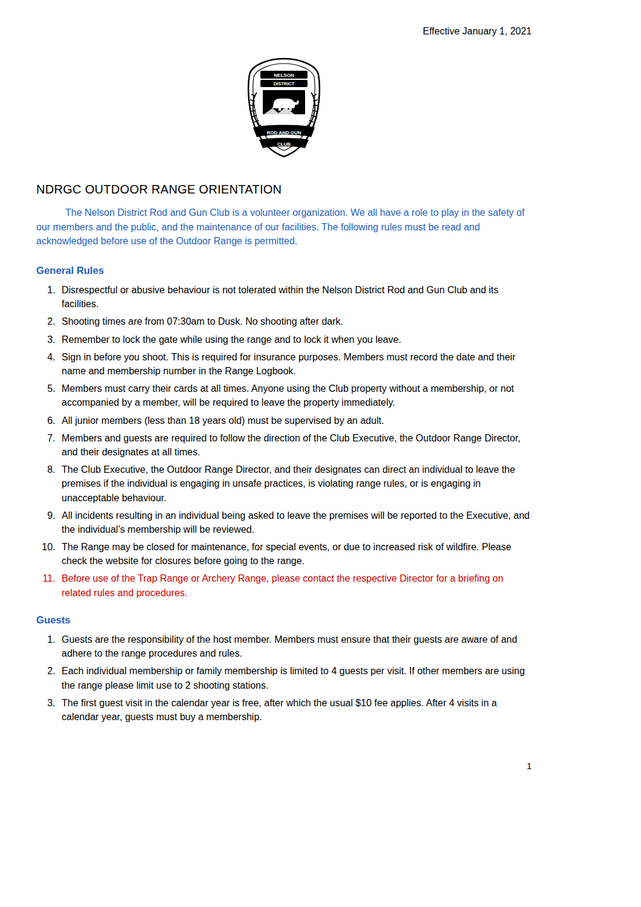Effective January 1, 2021
NELSON DISTRICT ROD AND GUN CLUB
NDRGC OUTDOOR RANGE ORIENTATION
The Nelson District Rod and Gun Club is a volunteer organization. We all have a role to play in the safety of our members and the public, and the maintenance of our facilities. The following rules must be read and acknowledged before use of the Outdoor Range is permitted.
General Rules
Disrespectful or abusive behaviour is not tolerated within the Nelson District Rod and Gun Club and its facilities.
Shooting times are from 07:30am to Dusk. No shooting after dark.
Remember to lock the gate while using the range and to lock it when you leave.
Sign in before you shoot. This is required for insurance purposes. Members must record the date and their name and membership number in the Range Logbook.
Members must carry their cards at all times. Anyone using the Club property without a membership, or not accompanied by a member, will be required to leave the property immediately.
All junior members (less than 18 years old) must be supervised by an adult.
Members and guests are required to follow the direction of the Club Executive, the Outdoor Range Director, and their designates at all times.
The Club Executive, the Outdoor Range Director, and their designates can direct an individual to leave the premises if the individual is engaging in unsafe practices, is violating range rules, or is engaging in unacceptable behaviour.
All incidents resulting in an individual being asked to leave the premises will be reported to the Executive, and the individual’s membership will be reviewed.
The Range may be closed for maintenance, for special events, or due to increased risk of wildfire. Please check the website for closures before going to the range.
Before use of the Trap Range or Archery Range, please contact the respective Director for a briefing on related rules and procedures.
Guests
Guests are the responsibility of the host member. Members must ensure that their guests are aware of and adhere to the range procedures and rules.
Each individual membership or family membership is limited to 4 guests per visit. If other members are using the range please limit use to 2 shooting stations.
The first guest visit in the calendar year is free, after which the usual $10 fee applies. After 4 visits in a calendar year, guests must buy a membership.
1